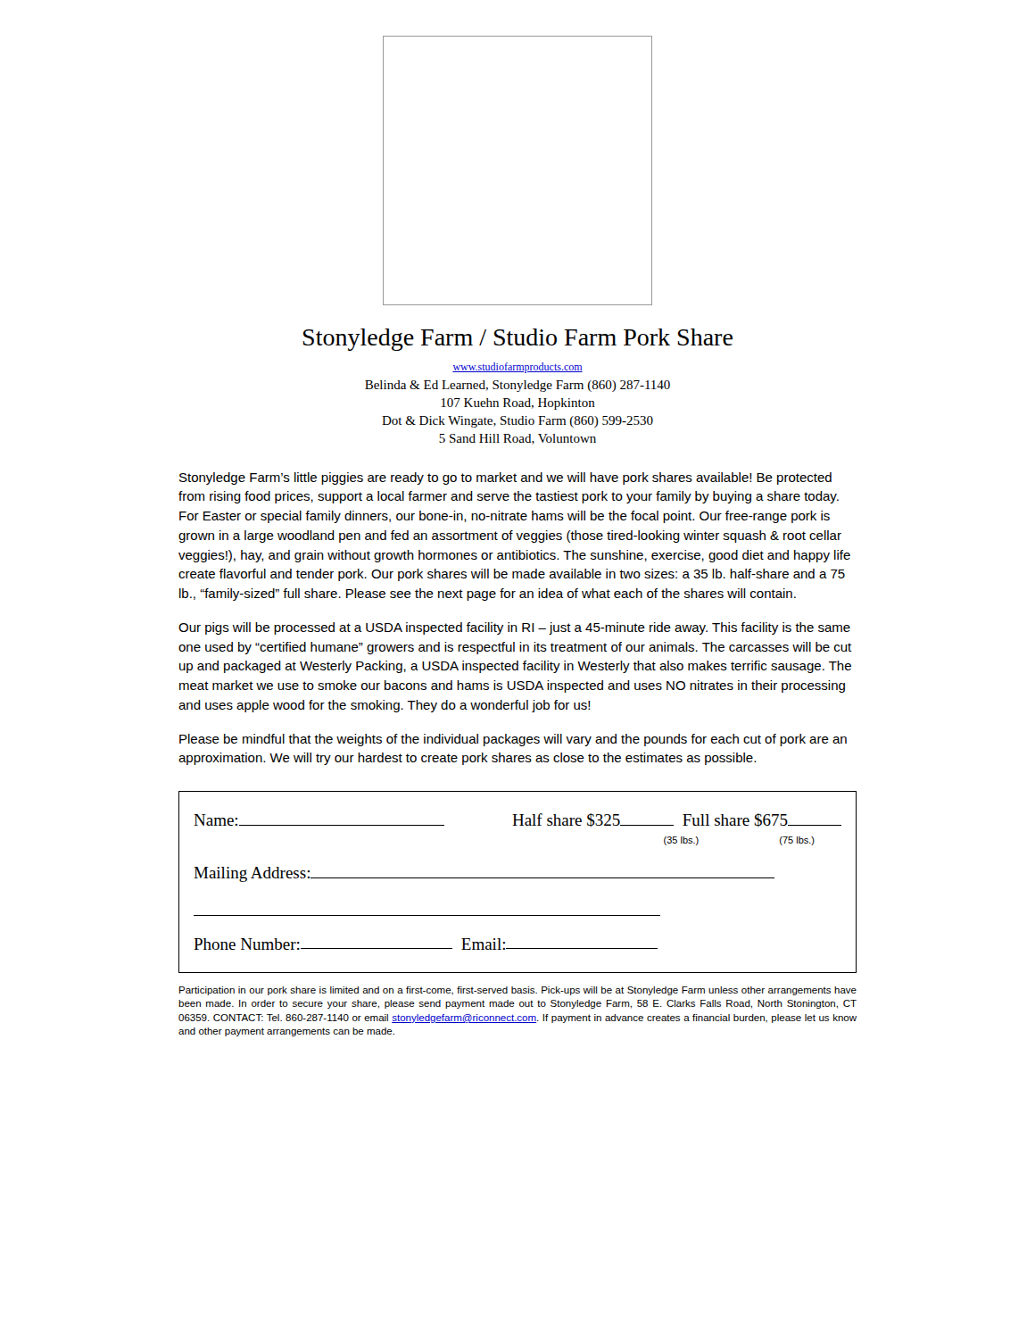Stonyledge Farm / Studio Farm Pork Share
www.studiofarmproducts.com
Belinda & Ed Learned, Stonyledge Farm (860) 287-1140
107 Kuehn Road, Hopkinton
Dot & Dick Wingate, Studio Farm (860) 599-2530
5 Sand Hill Road, Voluntown
Stonyledge Farm’s little piggies are ready to go to market and we will have pork shares available! Be protected from rising food prices, support a local farmer and serve the tastiest pork to your family by buying a share today. For Easter or special family dinners, our bone-in, no-nitrate hams will be the focal point. Our free-range pork is grown in a large woodland pen and fed an assortment of veggies (those tired-looking winter squash & root cellar veggies!), hay, and grain without growth hormones or antibiotics. The sunshine, exercise, good diet and happy life create flavorful and tender pork. Our pork shares will be made available in two sizes: a 35 lb. half-share and a 75 lb., “family-sized” full share. Please see the next page for an idea of what each of the shares will contain.
Our pigs will be processed at a USDA inspected facility in RI – just a 45-minute ride away. This facility is the same one used by “certified humane” growers and is respectful in its treatment of our animals. The carcasses will be cut up and packaged at Westerly Packing, a USDA inspected facility in Westerly that also makes terrific sausage. The meat market we use to smoke our bacons and hams is USDA inspected and uses NO nitrates in their processing and uses apple wood for the smoking. They do a wonderful job for us!
Please be mindful that the weights of the individual packages will vary and the pounds for each cut of pork are an approximation. We will try our hardest to create pork shares as close to the estimates as possible.
Name:
Half share $325 Full share $675
(35 lbs.) (75 lbs.)
Mailing Address:
Phone Number: Email:
Participation in our pork share is limited and on a first-come, first-served basis. Pick-ups will be at Stonyledge Farm unless other arrangements have been made. In order to secure your share, please send payment made out to Stonyledge Farm, 58 E. Clarks Falls Road, North Stonington, CT 06359. CONTACT: Tel. 860-287-1140 or email stonyledgefarm@riconnect.com. If payment in advance creates a financial burden, please let us know and other payment arrangements can be made.